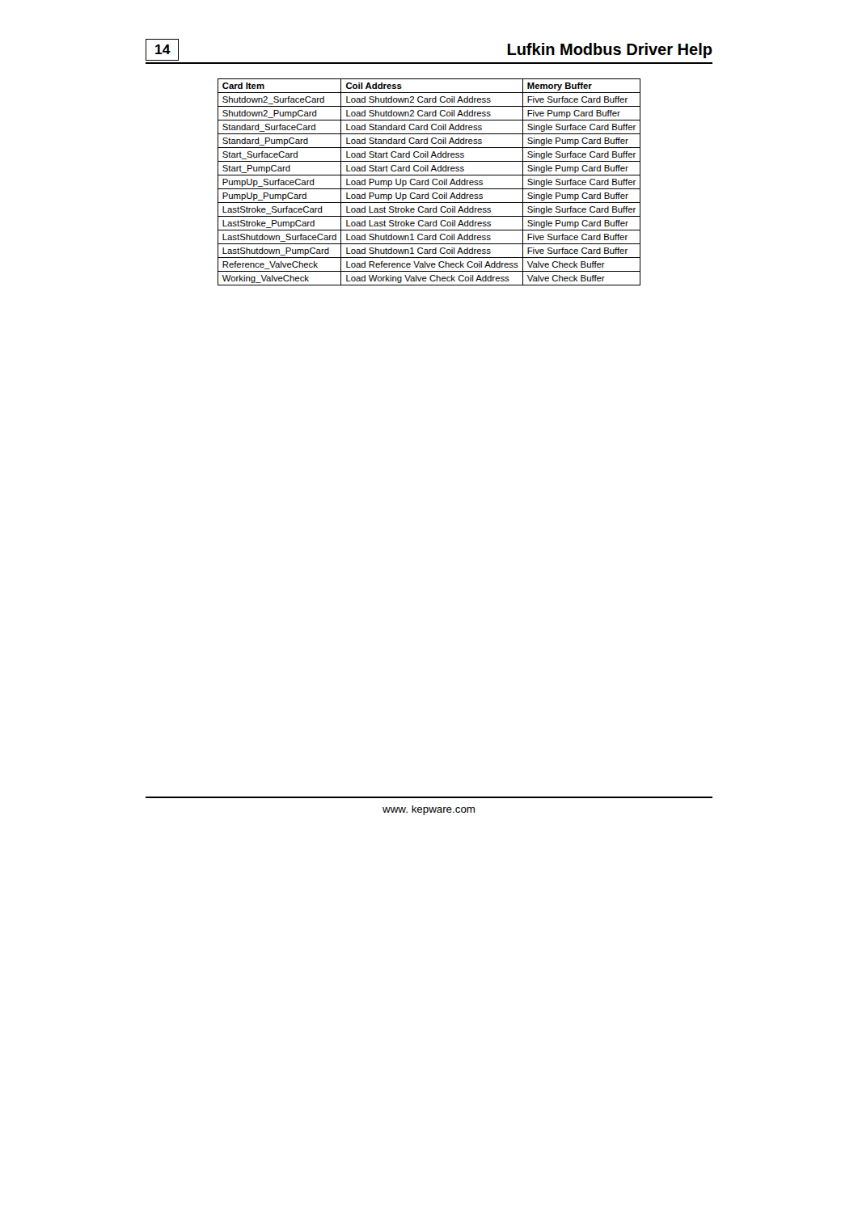14
Lufkin Modbus Driver Help
| Card Item | Coil Address | Memory Buffer |
| --- | --- | --- |
| Shutdown2_SurfaceCard | Load Shutdown2 Card Coil Address | Five Surface Card Buffer |
| Shutdown2_PumpCard | Load Shutdown2 Card Coil Address | Five Pump Card Buffer |
| Standard_SurfaceCard | Load Standard Card Coil Address | Single Surface Card Buffer |
| Standard_PumpCard | Load Standard Card Coil Address | Single Pump Card Buffer |
| Start_SurfaceCard | Load Start Card Coil Address | Single Surface Card Buffer |
| Start_PumpCard | Load Start Card Coil Address | Single Pump Card Buffer |
| PumpUp_SurfaceCard | Load Pump Up Card Coil Address | Single Surface Card Buffer |
| PumpUp_PumpCard | Load Pump Up Card Coil Address | Single Pump Card Buffer |
| LastStroke_SurfaceCard | Load Last Stroke Card Coil Address | Single Surface Card Buffer |
| LastStroke_PumpCard | Load Last Stroke Card Coil Address | Single Pump Card Buffer |
| LastShutdown_SurfaceCard | Load Shutdown1 Card Coil Address | Five Surface Card Buffer |
| LastShutdown_PumpCard | Load Shutdown1 Card Coil Address | Five Surface Card Buffer |
| Reference_ValveCheck | Load Reference Valve Check Coil Address | Valve Check Buffer |
| Working_ValveCheck | Load Working Valve Check Coil Address | Valve Check Buffer |
www. kepware.com